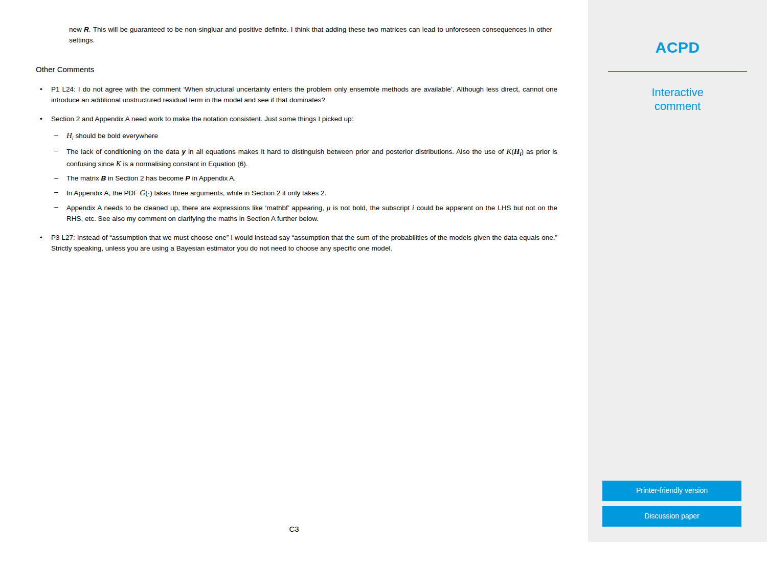new R. This will be guaranteed to be non-singluar and positive definite. I think that adding these two matrices can lead to unforeseen consequences in other settings.
Other Comments
P1 L24: I do not agree with the comment ‘When structural uncertainty enters the problem only ensemble methods are available’. Although less direct, cannot one introduce an additional unstructured residual term in the model and see if that dominates?
Section 2 and Appendix A need work to make the notation consistent. Just some things I picked up:
Hi should be bold everywhere
The lack of conditioning on the data y in all equations makes it hard to distinguish between prior and posterior distributions. Also the use of K(Hi) as prior is confusing since K is a normalising constant in Equation (6).
The matrix B in Section 2 has become P in Appendix A.
In Appendix A, the PDF G(·) takes three arguments, while in Section 2 it only takes 2.
Appendix A needs to be cleaned up, there are expressions like ‘mathbf’ appearing, μ is not bold, the subscript i could be apparent on the LHS but not on the RHS, etc. See also my comment on clarifying the maths in Section A further below.
P3 L27: Instead of “assumption that we must choose one” I would instead say “assumption that the sum of the probabilities of the models given the data equals one.” Strictly speaking, unless you are using a Bayesian estimator you do not need to choose any specific one model.
C3
ACPD
Interactive
comment
Printer-friendly version Discussion paper
cc i
BY